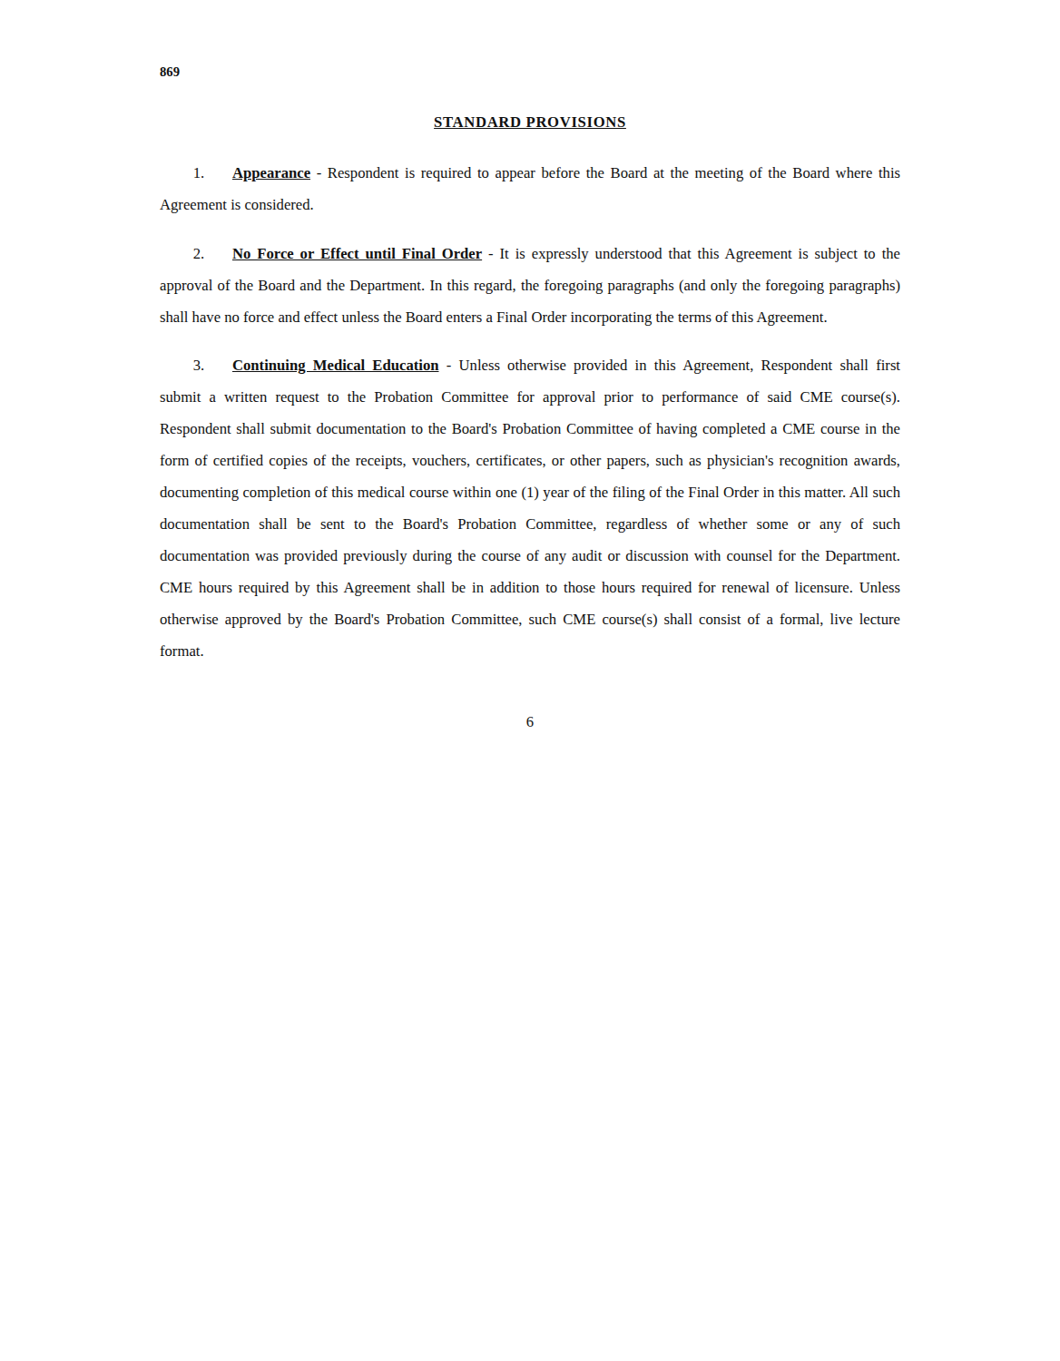869
STANDARD PROVISIONS
Appearance - Respondent is required to appear before the Board at the meeting of the Board where this Agreement is considered.
No Force or Effect until Final Order - It is expressly understood that this Agreement is subject to the approval of the Board and the Department. In this regard, the foregoing paragraphs (and only the foregoing paragraphs) shall have no force and effect unless the Board enters a Final Order incorporating the terms of this Agreement.
Continuing Medical Education - Unless otherwise provided in this Agreement, Respondent shall first submit a written request to the Probation Committee for approval prior to performance of said CME course(s). Respondent shall submit documentation to the Board's Probation Committee of having completed a CME course in the form of certified copies of the receipts, vouchers, certificates, or other papers, such as physician's recognition awards, documenting completion of this medical course within one (1) year of the filing of the Final Order in this matter. All such documentation shall be sent to the Board's Probation Committee, regardless of whether some or any of such documentation was provided previously during the course of any audit or discussion with counsel for the Department. CME hours required by this Agreement shall be in addition to those hours required for renewal of licensure. Unless otherwise approved by the Board's Probation Committee, such CME course(s) shall consist of a formal, live lecture format.
6